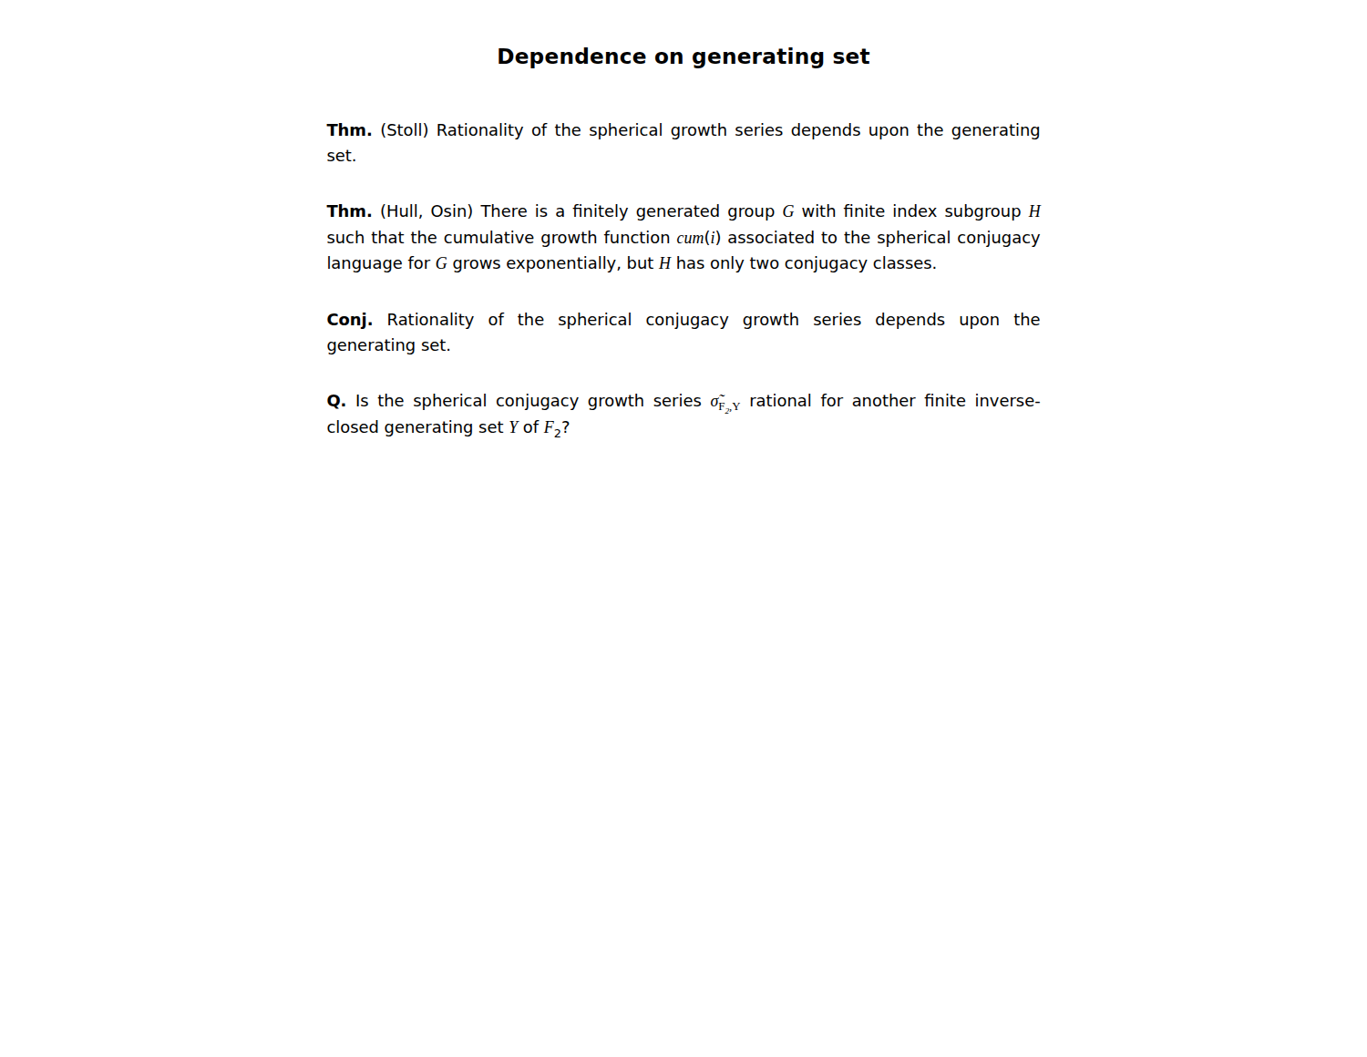Dependence on generating set
Thm. (Stoll) Rationality of the spherical growth series depends upon the generating set.
Thm. (Hull, Osin) There is a finitely generated group G with finite index subgroup H such that the cumulative growth function cum(i) associated to the spherical conjugacy language for G grows exponentially, but H has only two conjugacy classes.
Conj. Rationality of the spherical conjugacy growth series depends upon the generating set.
Q. Is the spherical conjugacy growth series σ̃F2,Y rational for another finite inverse-closed generating set Y of F2?